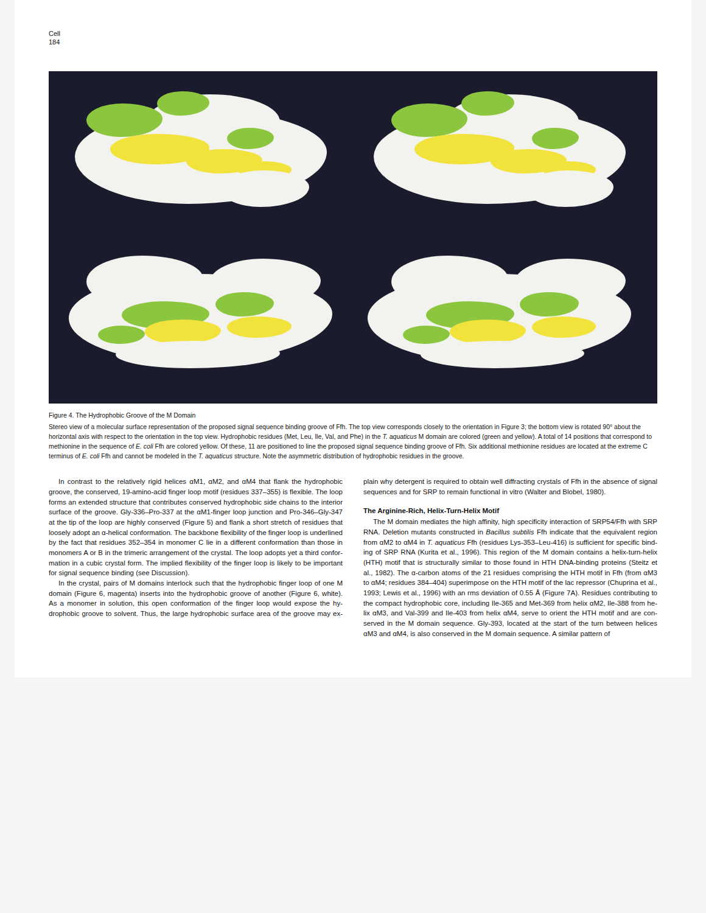Cell 184
Figure 4. The Hydrophobic Groove of the M Domain Stereo view of a molecular surface representation of the proposed signal sequence binding groove of Ffh. The top view corresponds closely to the orientation in Figure 3; the bottom view is rotated 90° about the horizontal axis with respect to the orientation in the top view. Hydrophobic residues (Met, Leu, Ile, Val, and Phe) in the T. aquaticus M domain are colored (green and yellow). A total of 14 positions that correspond to methionine in the sequence of E. coli Ffh are colored yellow. Of these, 11 are positioned to line the proposed signal sequence binding groove of Ffh. Six additional methionine residues are located at the extreme C terminus of E. coli Ffh and cannot be modeled in the T. aquaticus structure. Note the asymmetric distribution of hydrophobic residues in the groove.
In contrast to the relatively rigid helices αM1, αM2, and αM4 that flank the hydrophobic groove, the conserved, 19-amino-acid finger loop motif (residues 337–355) is flexible. The loop forms an extended structure that contributes conserved hydrophobic side chains to the interior surface of the groove. Gly-336–Pro-337 at the αM1-finger loop junction and Pro-346–Gly-347 at the tip of the loop are highly conserved (Figure 5) and flank a short stretch of residues that loosely adopt an α-helical conformation. The backbone flexibility of the finger loop is underlined by the fact that residues 352–354 in monomer C lie in a different conformation than those in monomers A or B in the trimeric arrangement of the crystal. The loop adopts yet a third conformation in a cubic crystal form. The implied flexibility of the finger loop is likely to be important for signal sequence binding (see Discussion).
In the crystal, pairs of M domains interlock such that the hydrophobic finger loop of one M domain (Figure 6, magenta) inserts into the hydrophobic groove of another (Figure 6, white). As a monomer in solution, this open conformation of the finger loop would expose the hydrophobic groove to solvent. Thus, the large hydrophobic surface area of the groove may explain why detergent is required to obtain well diffracting crystals of Ffh in the absence of signal sequences and for SRP to remain functional in vitro (Walter and Blobel, 1980).
The Arginine-Rich, Helix-Turn-Helix Motif
The M domain mediates the high affinity, high specificity interaction of SRP54/Ffh with SRP RNA. Deletion mutants constructed in Bacillus subtilis Ffh indicate that the equivalent region from αM2 to αM4 in T. aquaticus Ffh (residues Lys-353–Leu-416) is sufficient for specific binding of SRP RNA (Kurita et al., 1996). This region of the M domain contains a helix-turn-helix (HTH) motif that is structurally similar to those found in HTH DNA-binding proteins (Steitz et al., 1982). The α-carbon atoms of the 21 residues comprising the HTH motif in Ffh (from αM3 to αM4; residues 384–404) superimpose on the HTH motif of the lac repressor (Chuprina et al., 1993; Lewis et al., 1996) with an rms deviation of 0.55 Å (Figure 7A). Residues contributing to the compact hydrophobic core, including Ile-365 and Met-369 from helix αM2, Ile-388 from helix αM3, and Val-399 and Ile-403 from helix αM4, serve to orient the HTH motif and are conserved in the M domain sequence. Gly-393, located at the start of the turn between helices αM3 and αM4, is also conserved in the M domain sequence. A similar pattern of